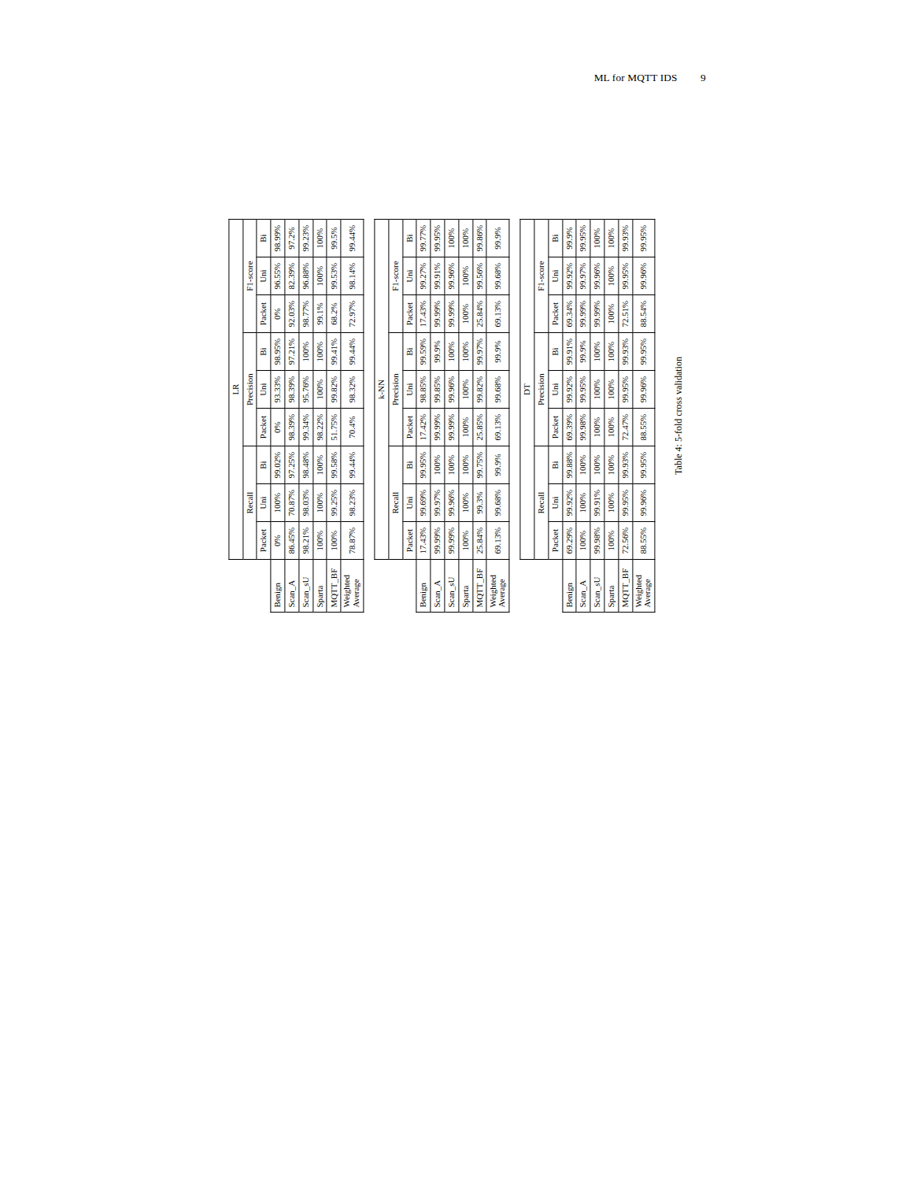ML for MQTT IDS9
| | LR |
| | Recall | Precision | F1-score |
| | Packet | Uni | Bi | Packet | Uni | Bi | Packet | Uni | Bi |
| Benign | 0% | 100% | 99.02% | 0% | 93.33% | 98.95% | 0% | 96.55% | 98.99% |
| Scan_A | 86.45% | 70.87% | 97.25% | 98.39% | 98.39% | 97.21% | 92.03% | 82.39% | 97.2% |
| Scan_sU | 98.21% | 98.03% | 98.48% | 99.34% | 95.76% | 100% | 98.77% | 96.88% | 99.23% |
| Sparta | 100% | 100% | 100% | 98.22% | 100% | 100% | 99.1% | 100% | 100% |
| MQTT_BF | 100% | 99.25% | 99.58% | 51.75% | 99.82% | 99.41% | 68.2% | 99.53% | 99.5% |
| Weighted Average | 78.87% | 98.23% | 99.44% | 70.4% | 98.32% | 99.44% | 72.97% | 98.14% | 99.44% |
| | k-NN |
| | Recall | Precision | F1-score |
| | Packet | Uni | Bi | Packet | Uni | Bi | Packet | Uni | Bi |
| Benign | 17.43% | 99.69% | 99.95% | 17.42% | 98.85% | 99.59% | 17.43% | 99.27% | 99.77% |
| Scan_A | 99.99% | 99.97% | 100% | 99.99% | 99.85% | 99.9% | 99.99% | 99.91% | 99.95% |
| Scan_sU | 99.99% | 99.96% | 100% | 99.99% | 99.96% | 100% | 99.99% | 99.96% | 100% |
| Sparta | 100% | 100% | 100% | 100% | 100% | 100% | 100% | 100% | 100% |
| MQTT_BF | 25.84% | 99.3% | 99.75% | 25.85% | 99.82% | 99.97% | 25.84% | 99.56% | 99.86% |
| Weighted Average | 69.13% | 99.68% | 99.9% | 69.13% | 99.68% | 99.9% | 69.13% | 99.68% | 99.9% |
| | DT |
| | Recall | Precision | F1-score |
| | Packet | Uni | Bi | Packet | Uni | Bi | Packet | Uni | Bi |
| Benign | 69.29% | 99.92% | 99.88% | 69.39% | 99.92% | 99.91% | 69.34% | 99.92% | 99.9% |
| Scan_A | 100% | 100% | 100% | 99.98% | 99.95% | 99.9% | 99.99% | 99.97% | 99.95% |
| Scan_sU | 99.98% | 99.91% | 100% | 100% | 100% | 100% | 99.99% | 99.96% | 100% |
| Sparta | 100% | 100% | 100% | 100% | 100% | 100% | 100% | 100% | 100% |
| MQTT_BF | 72.56% | 99.95% | 99.93% | 72.47% | 99.95% | 99.93% | 72.51% | 99.95% | 99.93% |
| Weighted Average | 88.55% | 99.96% | 99.95% | 88.55% | 99.96% | 99.95% | 88.54% | 99.96% | 99.95% |
Table 4: 5-fold cross validation